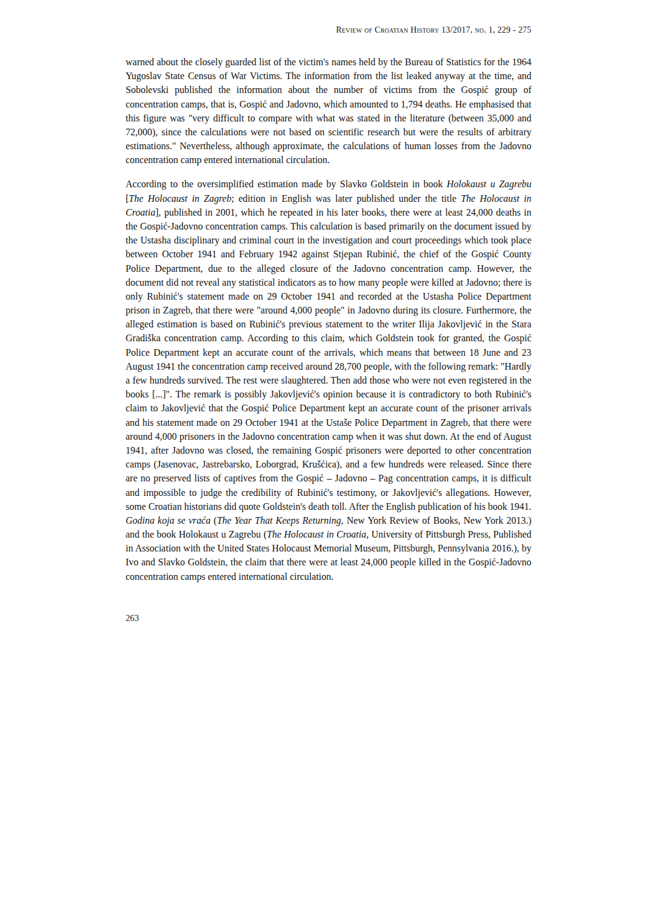Review of Croatian History 13/2017, no. 1, 229 - 275
warned about the closely guarded list of the victim's names held by the Bureau of Statistics for the 1964 Yugoslav State Census of War Victims. The information from the list leaked anyway at the time, and Sobolevski published the information about the number of victims from the Gospić group of concentration camps, that is, Gospić and Jadovno, which amounted to 1,794 deaths. He emphasised that this figure was "very difficult to compare with what was stated in the literature (between 35,000 and 72,000), since the calculations were not based on scientific research but were the results of arbitrary estimations." Nevertheless, although approximate, the calculations of human losses from the Jadovno concentration camp entered international circulation.
According to the oversimplified estimation made by Slavko Goldstein in book Holokaust u Zagrebu [The Holocaust in Zagreb; edition in English was later published under the title The Holocaust in Croatia], published in 2001, which he repeated in his later books, there were at least 24,000 deaths in the Gospić-Jadovno concentration camps. This calculation is based primarily on the document issued by the Ustasha disciplinary and criminal court in the investigation and court proceedings which took place between October 1941 and February 1942 against Stjepan Rubinić, the chief of the Gospić County Police Department, due to the alleged closure of the Jadovno concentration camp. However, the document did not reveal any statistical indicators as to how many people were killed at Jadovno; there is only Rubinić's statement made on 29 October 1941 and recorded at the Ustasha Police Department prison in Zagreb, that there were "around 4,000 people" in Jadovno during its closure. Furthermore, the alleged estimation is based on Rubinić's previous statement to the writer Ilija Jakovljević in the Stara Gradiška concentration camp. According to this claim, which Goldstein took for granted, the Gospić Police Department kept an accurate count of the arrivals, which means that between 18 June and 23 August 1941 the concentration camp received around 28,700 people, with the following remark: "Hardly a few hundreds survived. The rest were slaughtered. Then add those who were not even registered in the books [...]". The remark is possibly Jakovljević's opinion because it is contradictory to both Rubinić's claim to Jakovljević that the Gospić Police Department kept an accurate count of the prisoner arrivals and his statement made on 29 October 1941 at the Ustaše Police Department in Zagreb, that there were around 4,000 prisoners in the Jadovno concentration camp when it was shut down. At the end of August 1941, after Jadovno was closed, the remaining Gospić prisoners were deported to other concentration camps (Jasenovac, Jastrebarsko, Loborgrad, Krušćica), and a few hundreds were released. Since there are no preserved lists of captives from the Gospić – Jadovno – Pag concentration camps, it is difficult and impossible to judge the credibility of Rubinić's testimony, or Jakovljević's allegations. However, some Croatian historians did quote Goldstein's death toll. After the English publication of his book 1941. Godina koja se vraća (The Year That Keeps Returning, New York Review of Books, New York 2013.) and the book Holokaust u Zagrebu (The Holocaust in Croatia, University of Pittsburgh Press, Published in Association with the United States Holocaust Memorial Museum, Pittsburgh, Pennsylvania 2016.), by Ivo and Slavko Goldstein, the claim that there were at least 24,000 people killed in the Gospić-Jadovno concentration camps entered international circulation.
263